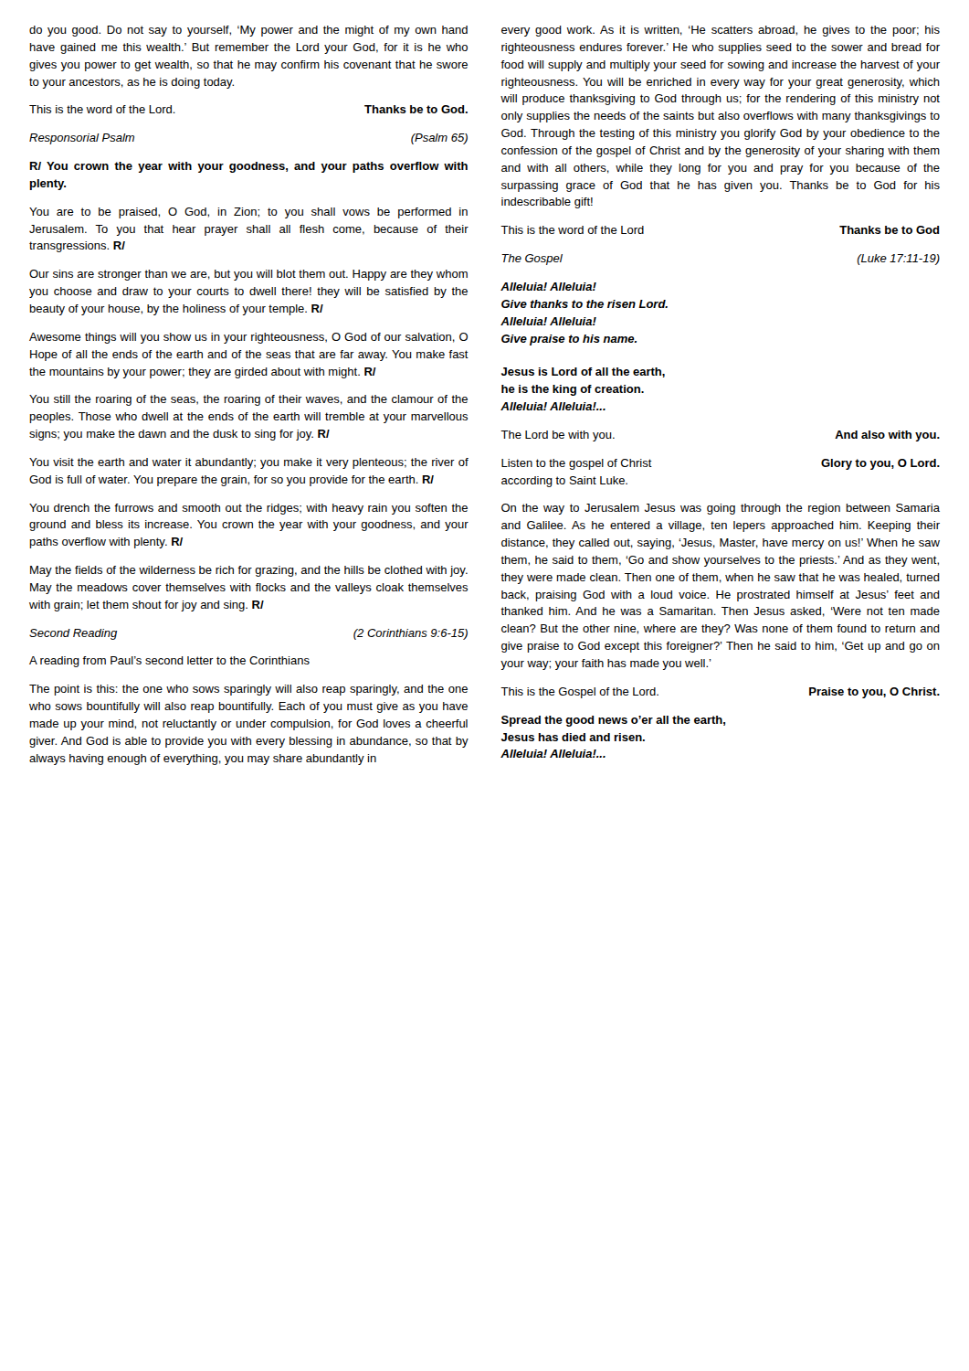do you good. Do not say to yourself, ‘My power and the might of my own hand have gained me this wealth.’ But remember the Lord your God, for it is he who gives you power to get wealth, so that he may confirm his covenant that he swore to your ancestors, as he is doing today.
This is the word of the Lord. Thanks be to God.
Responsorial Psalm (Psalm 65)
R/ You crown the year with your goodness, and your paths overflow with plenty.
You are to be praised, O God, in Zion; to you shall vows be performed in Jerusalem. To you that hear prayer shall all flesh come, because of their transgressions. R/
Our sins are stronger than we are, but you will blot them out. Happy are they whom you choose and draw to your courts to dwell there! they will be satisfied by the beauty of your house, by the holiness of your temple. R/
Awesome things will you show us in your righteousness, O God of our salvation, O Hope of all the ends of the earth and of the seas that are far away. You make fast the mountains by your power; they are girded about with might. R/
You still the roaring of the seas, the roaring of their waves, and the clamour of the peoples. Those who dwell at the ends of the earth will tremble at your marvellous signs; you make the dawn and the dusk to sing for joy. R/
You visit the earth and water it abundantly; you make it very plenteous; the river of God is full of water. You prepare the grain, for so you provide for the earth. R/
You drench the furrows and smooth out the ridges; with heavy rain you soften the ground and bless its increase. You crown the year with your goodness, and your paths overflow with plenty. R/
May the fields of the wilderness be rich for grazing, and the hills be clothed with joy. May the meadows cover themselves with flocks and the valleys cloak themselves with grain; let them shout for joy and sing. R/
Second Reading (2 Corinthians 9:6-15)
A reading from Paul’s second letter to the Corinthians
The point is this: the one who sows sparingly will also reap sparingly, and the one who sows bountifully will also reap bountifully. Each of you must give as you have made up your mind, not reluctantly or under compulsion, for God loves a cheerful giver. And God is able to provide you with every blessing in abundance, so that by always having enough of everything, you may share abundantly in
every good work. As it is written, ‘He scatters abroad, he gives to the poor; his righteousness endures forever.’ He who supplies seed to the sower and bread for food will supply and multiply your seed for sowing and increase the harvest of your righteousness. You will be enriched in every way for your great generosity, which will produce thanksgiving to God through us; for the rendering of this ministry not only supplies the needs of the saints but also overflows with many thanksgivings to God. Through the testing of this ministry you glorify God by your obedience to the confession of the gospel of Christ and by the generosity of your sharing with them and with all others, while they long for you and pray for you because of the surpassing grace of God that he has given you. Thanks be to God for his indescribable gift!
This is the word of the Lord Thanks be to God
The Gospel (Luke 17:11-19)
Alleluia! Alleluia!
Give thanks to the risen Lord.
Alleluia! Alleluia!
Give praise to his name.
Jesus is Lord of all the earth,
he is the king of creation.
Alleluia! Alleluia!...
The Lord be with you. And also with you.
Listen to the gospel of Christ
according to Saint Luke. Glory to you, O Lord.
On the way to Jerusalem Jesus was going through the region between Samaria and Galilee. As he entered a village, ten lepers approached him. Keeping their distance, they called out, saying, ‘Jesus, Master, have mercy on us!’ When he saw them, he said to them, ‘Go and show yourselves to the priests.’ And as they went, they were made clean. Then one of them, when he saw that he was healed, turned back, praising God with a loud voice. He prostrated himself at Jesus’ feet and thanked him. And he was a Samaritan. Then Jesus asked, ‘Were not ten made clean? But the other nine, where are they? Was none of them found to return and give praise to God except this foreigner?’ Then he said to him, ‘Get up and go on your way; your faith has made you well.’
This is the Gospel of the Lord. Praise to you, O Christ.
Spread the good news o’er all the earth,
Jesus has died and risen.
Alleluia! Alleluia!...